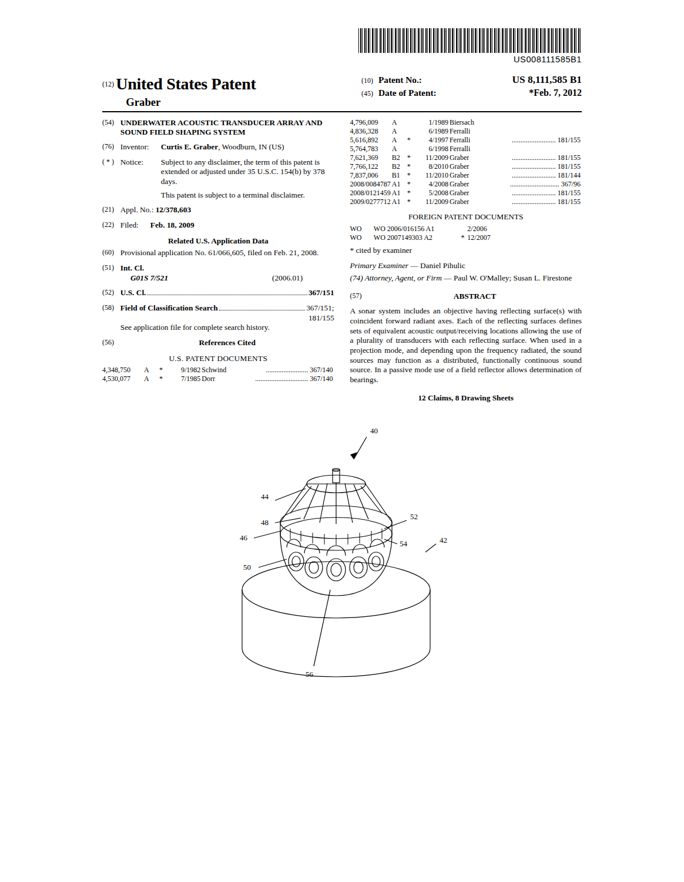US008111585B1
(12) United States Patent
Graber
(10) Patent No.: US 8,111,585 B1
(45) Date of Patent: *Feb. 7, 2012
(54)
Underwater Acoustic Transducer Array and Sound Field Shaping System
(76)
Inventor:
Curtis E. Graber, Woodburn, IN (US)
( * )
Notice:
Subject to any disclaimer, the term of this patent is extended or adjusted under 35 U.S.C. 154(b) by 378 days.
This patent is subject to a terminal disclaimer.
(21)
Appl. No.: 12/378,603
(22)
Filed: Feb. 18, 2009
Related U.S. Application Data
(60)
Provisional application No. 61/066,605, filed on Feb. 21, 2008.
(51)
Int. Cl.
G01S 7/521
(2006.01)
(52)
U.S. Cl. 367/151
(58)
Field of Classification Search 367/151;
181/155
See application file for complete search history.
(56)
References Cited
U.S. PATENT DOCUMENTS
| 4,348,750 | A | * | 9/1982 | Schwind | ........................ 367/140 |
| 4,530,077 | A | * | 7/1985 | Dorr | .............................. 367/140 |
| 4,796,009 | A | | 1/1989 | Biersach | |
| 4,836,328 | A | | 6/1989 | Ferralli | |
| 5,616,892 | A | * | 4/1997 | Ferralli | ......................... 181/155 |
| 5,764,783 | A | | 6/1998 | Ferralli | |
| 7,621,369 | B2 | * | 11/2009 | Graber | ......................... 181/155 |
| 7,766,122 | B2 | * | 8/2010 | Graber | ......................... 181/155 |
| 7,837,006 | B1 | * | 11/2010 | Graber | ......................... 181/144 |
| 2008/0084787 | A1 | * | 4/2008 | Graber | ............................ 367/96 |
| 2008/0121459 | A1 | * | 5/2008 | Graber | ......................... 181/155 |
| 2009/0277712 | A1 | * | 11/2009 | Graber | ......................... 181/155 |
FOREIGN PATENT DOCUMENTS
| WO | WO 2006/016156 A1 | | 2/2006 |
| WO | WO 2007149303 A2 | * | 12/2007 |
* cited by examiner
Primary Examiner — Daniel Pihulic
(74) Attorney, Agent, or Firm — Paul W. O'Malley; Susan L. Firestone
(57)
ABSTRACT
A sonar system includes an objective having reflecting surface(s) with coincident forward radiant axes. Each of the reflecting surfaces defines sets of equivalent acoustic output/receiving locations allowing the use of a plurality of transducers with each reflecting surface. When used in a projection mode, and depending upon the frequency radiated, the sound sources may function as a distributed, functionally continuous sound source. In a passive mode use of a field reflector allows determination of bearings.
12 Claims, 8 Drawing Sheets
40 44 48 46 50 52 54 42 56